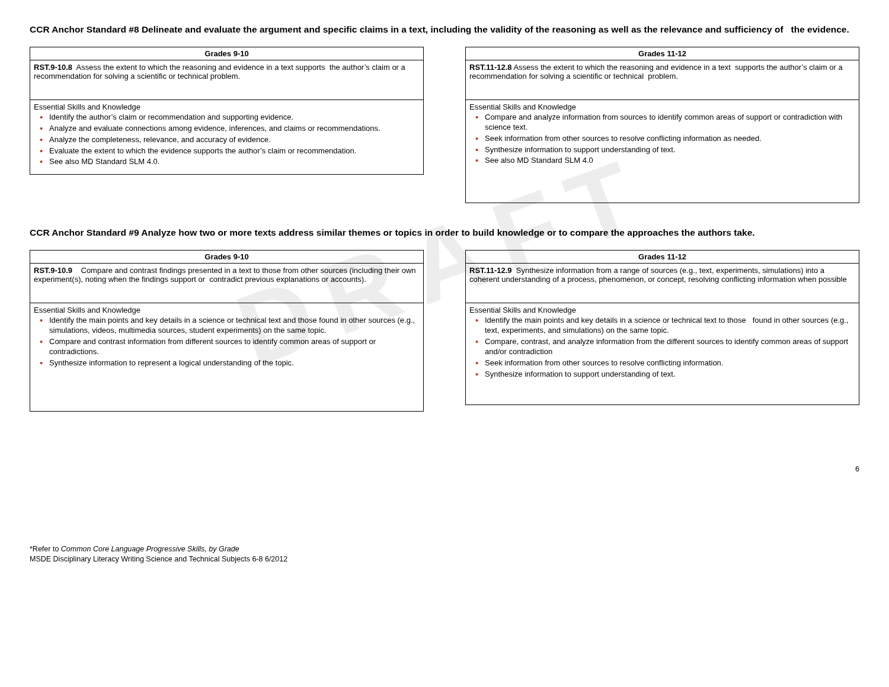DRAFT
CCR Anchor Standard #8 Delineate and evaluate the argument and specific claims in a text, including the validity of the reasoning as well as the relevance and sufficiency of the evidence.
| / Grades 9-10 / / --- / / RST.9-10.8 Assess the extent to which the reasoning and evidence in a text supports the author’s claim or a recommendation for solving a scientific or technical problem. / / Essential Skills and Knowledge Identify the author’s claim or recommendation and supporting evidence. Analyze and evaluate connections among evidence, inferences, and claims or recommendations. Analyze the completeness, relevance, and accuracy of evidence. Evaluate the extent to which the evidence supports the author’s claim or recommendation. See also MD Standard SLM 4.0. / | | / Grades 11-12 / / --- / / RST.11-12.8 Assess the extent to which the reasoning and evidence in a text supports the author’s claim or a recommendation for solving a scientific or technical problem. / / Essential Skills and Knowledge Compare and analyze information from sources to identify common areas of support or contradiction with science text. Seek information from other sources to resolve conflicting information as needed. Synthesize information to support understanding of text. See also MD Standard SLM 4.0 / |
CCR Anchor Standard #9 Analyze how two or more texts address similar themes or topics in order to build knowledge or to compare the approaches the authors take.
| / Grades 9-10 / / --- / / RST.9-10.9 Compare and contrast findings presented in a text to those from other sources (including their own experiment(s), noting when the findings support or contradict previous explanations or accounts). / / Essential Skills and Knowledge Identify the main points and key details in a science or technical text and those found in other sources (e.g., simulations, videos, multimedia sources, student experiments) on the same topic. Compare and contrast information from different sources to identify common areas of support or contradictions. Synthesize information to represent a logical understanding of the topic. / | | / Grades 11-12 / / --- / / RST.11-12.9 Synthesize information from a range of sources (e.g., text, experiments, simulations) into a coherent understanding of a process, phenomenon, or concept, resolving conflicting information when possible / / Essential Skills and Knowledge Identify the main points and key details in a science or technical text to those found in other sources (e.g., text, experiments, and simulations) on the same topic. Compare, contrast, and analyze information from the different sources to identify common areas of support and/or contradiction Seek information from other sources to resolve conflicting information. Synthesize information to support understanding of text. / |
6
*Refer to Common Core Language Progressive Skills, by Grade
MSDE Disciplinary Literacy Writing Science and Technical Subjects 6-8 6/2012